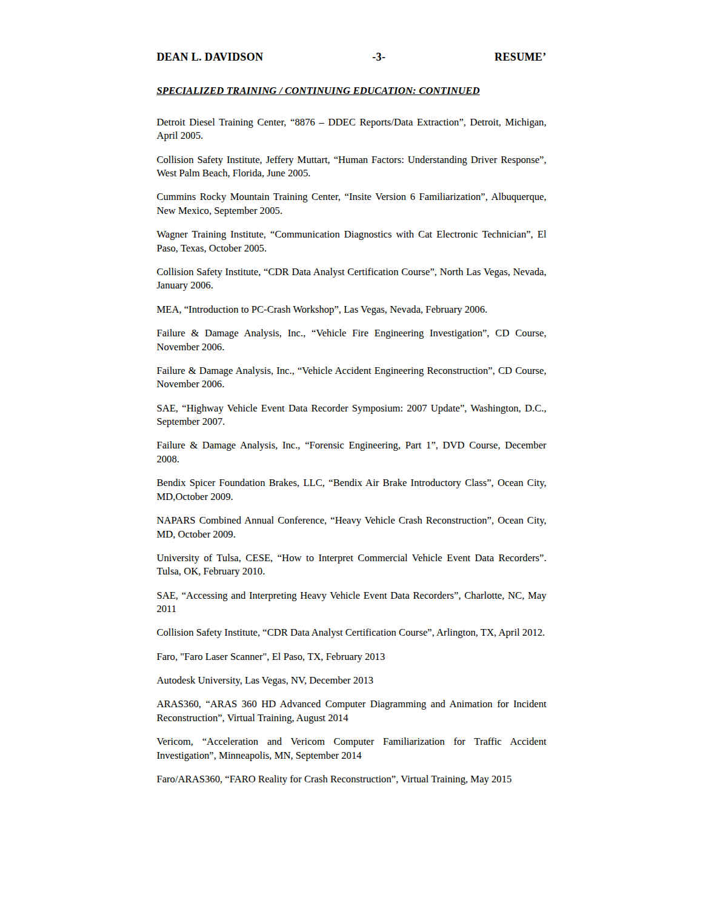DEAN L. DAVIDSON -3- RESUME’
SPECIALIZED TRAINING / CONTINUING EDUCATION: CONTINUED
Detroit Diesel Training Center, “8876 – DDEC Reports/Data Extraction”, Detroit, Michigan, April 2005.
Collision Safety Institute, Jeffery Muttart, “Human Factors: Understanding Driver Response”, West Palm Beach, Florida, June 2005.
Cummins Rocky Mountain Training Center, “Insite Version 6 Familiarization”, Albuquerque, New Mexico, September 2005.
Wagner Training Institute, “Communication Diagnostics with Cat Electronic Technician”, El Paso, Texas, October 2005.
Collision Safety Institute, “CDR Data Analyst Certification Course”, North Las Vegas, Nevada, January 2006.
MEA, “Introduction to PC-Crash Workshop”, Las Vegas, Nevada, February 2006.
Failure & Damage Analysis, Inc., “Vehicle Fire Engineering Investigation”, CD Course, November 2006.
Failure & Damage Analysis, Inc., “Vehicle Accident Engineering Reconstruction”, CD Course, November 2006.
SAE, “Highway Vehicle Event Data Recorder Symposium: 2007 Update”, Washington, D.C., September 2007.
Failure & Damage Analysis, Inc., “Forensic Engineering, Part 1”, DVD Course, December 2008.
Bendix Spicer Foundation Brakes, LLC, “Bendix Air Brake Introductory Class”, Ocean City, MD,October 2009.
NAPARS Combined Annual Conference, “Heavy Vehicle Crash Reconstruction”, Ocean City, MD, October 2009.
University of Tulsa, CESE, “How to Interpret Commercial Vehicle Event Data Recorders”. Tulsa, OK, February 2010.
SAE, “Accessing and Interpreting Heavy Vehicle Event Data Recorders”, Charlotte, NC, May 2011
Collision Safety Institute, “CDR Data Analyst Certification Course”, Arlington, TX, April 2012.
Faro, "Faro Laser Scanner", El Paso, TX, February 2013
Autodesk University, Las Vegas, NV, December 2013
ARAS360, “ARAS 360 HD Advanced Computer Diagramming and Animation for Incident Reconstruction”, Virtual Training, August 2014
Vericom, “Acceleration and Vericom Computer Familiarization for Traffic Accident Investigation”, Minneapolis, MN, September 2014
Faro/ARAS360, “FARO Reality for Crash Reconstruction”, Virtual Training, May 2015